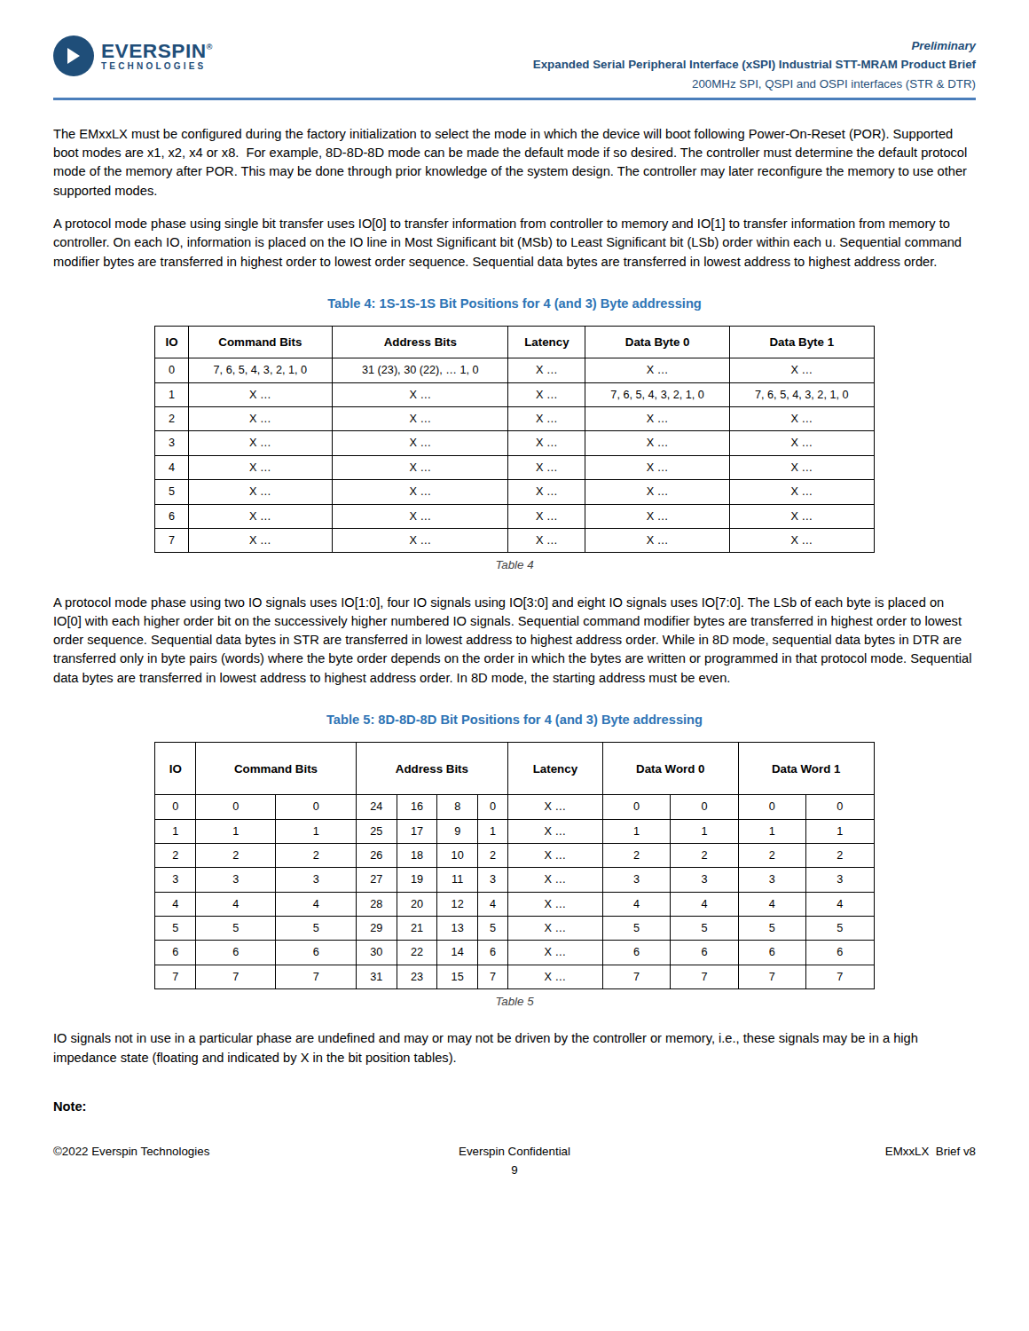EVERSPIN®
TECHNOLOGIES
Preliminary
Expanded Serial Peripheral Interface (xSPI) Industrial STT-MRAM Product Brief
200MHz SPI, QSPI and OSPI interfaces (STR & DTR)
The EMxxLX must be configured during the factory initialization to select the mode in which the device will boot following Power-On-Reset (POR). Supported boot modes are x1, x2, x4 or x8. For example, 8D-8D-8D mode can be made the default mode if so desired. The controller must determine the default protocol mode of the memory after POR. This may be done through prior knowledge of the system design. The controller may later reconfigure the memory to use other supported modes.
A protocol mode phase using single bit transfer uses IO[0] to transfer information from controller to memory and IO[1] to transfer information from memory to controller. On each IO, information is placed on the IO line in Most Significant bit (MSb) to Least Significant bit (LSb) order within each u. Sequential command modifier bytes are transferred in highest order to lowest order sequence. Sequential data bytes are transferred in lowest address to highest address order.
Table 4: 1S-1S-1S Bit Positions for 4 (and 3) Byte addressing
| IO | Command Bits | Address Bits | Latency | Data Byte 0 | Data Byte 1 |
| --- | --- | --- | --- | --- | --- |
| 0 | 7, 6, 5, 4, 3, 2, 1, 0 | 31 (23), 30 (22), … 1, 0 | X … | X … | X … |
| 1 | X … | X … | X … | 7, 6, 5, 4, 3, 2, 1, 0 | 7, 6, 5, 4, 3, 2, 1, 0 |
| 2 | X … | X … | X … | X … | X … |
| 3 | X … | X … | X … | X … | X … |
| 4 | X … | X … | X … | X … | X … |
| 5 | X … | X … | X … | X … | X … |
| 6 | X … | X … | X … | X … | X … |
| 7 | X … | X … | X … | X … | X … |
Table 4
A protocol mode phase using two IO signals uses IO[1:0], four IO signals using IO[3:0] and eight IO signals uses IO[7:0]. The LSb of each byte is placed on IO[0] with each higher order bit on the successively higher numbered IO signals. Sequential command modifier bytes are transferred in highest order to lowest order sequence. Sequential data bytes in STR are transferred in lowest address to highest address order. While in 8D mode, sequential data bytes in DTR are transferred only in byte pairs (words) where the byte order depends on the order in which the bytes are written or programmed in that protocol mode. Sequential data bytes are transferred in lowest address to highest address order. In 8D mode, the starting address must be even.
Table 5: 8D-8D-8D Bit Positions for 4 (and 3) Byte addressing
| IO | Command Bits | Address Bits | Latency | Data Word 0 | Data Word 1 |
| --- | --- | --- | --- | --- | --- |
| 0 | 0 | 0 | 24 | 16 | 8 | 0 | X … | 0 | 0 | 0 | 0 |
| 1 | 1 | 1 | 25 | 17 | 9 | 1 | X … | 1 | 1 | 1 | 1 |
| 2 | 2 | 2 | 26 | 18 | 10 | 2 | X … | 2 | 2 | 2 | 2 |
| 3 | 3 | 3 | 27 | 19 | 11 | 3 | X … | 3 | 3 | 3 | 3 |
| 4 | 4 | 4 | 28 | 20 | 12 | 4 | X … | 4 | 4 | 4 | 4 |
| 5 | 5 | 5 | 29 | 21 | 13 | 5 | X … | 5 | 5 | 5 | 5 |
| 6 | 6 | 6 | 30 | 22 | 14 | 6 | X … | 6 | 6 | 6 | 6 |
| 7 | 7 | 7 | 31 | 23 | 15 | 7 | X … | 7 | 7 | 7 | 7 |
Table 5
IO signals not in use in a particular phase are undefined and may or may not be driven by the controller or memory, i.e., these signals may be in a high impedance state (floating and indicated by X in the bit position tables).
Note:
©2022 Everspin Technologies
Everspin Confidential
EMxxLX Brief v8
9